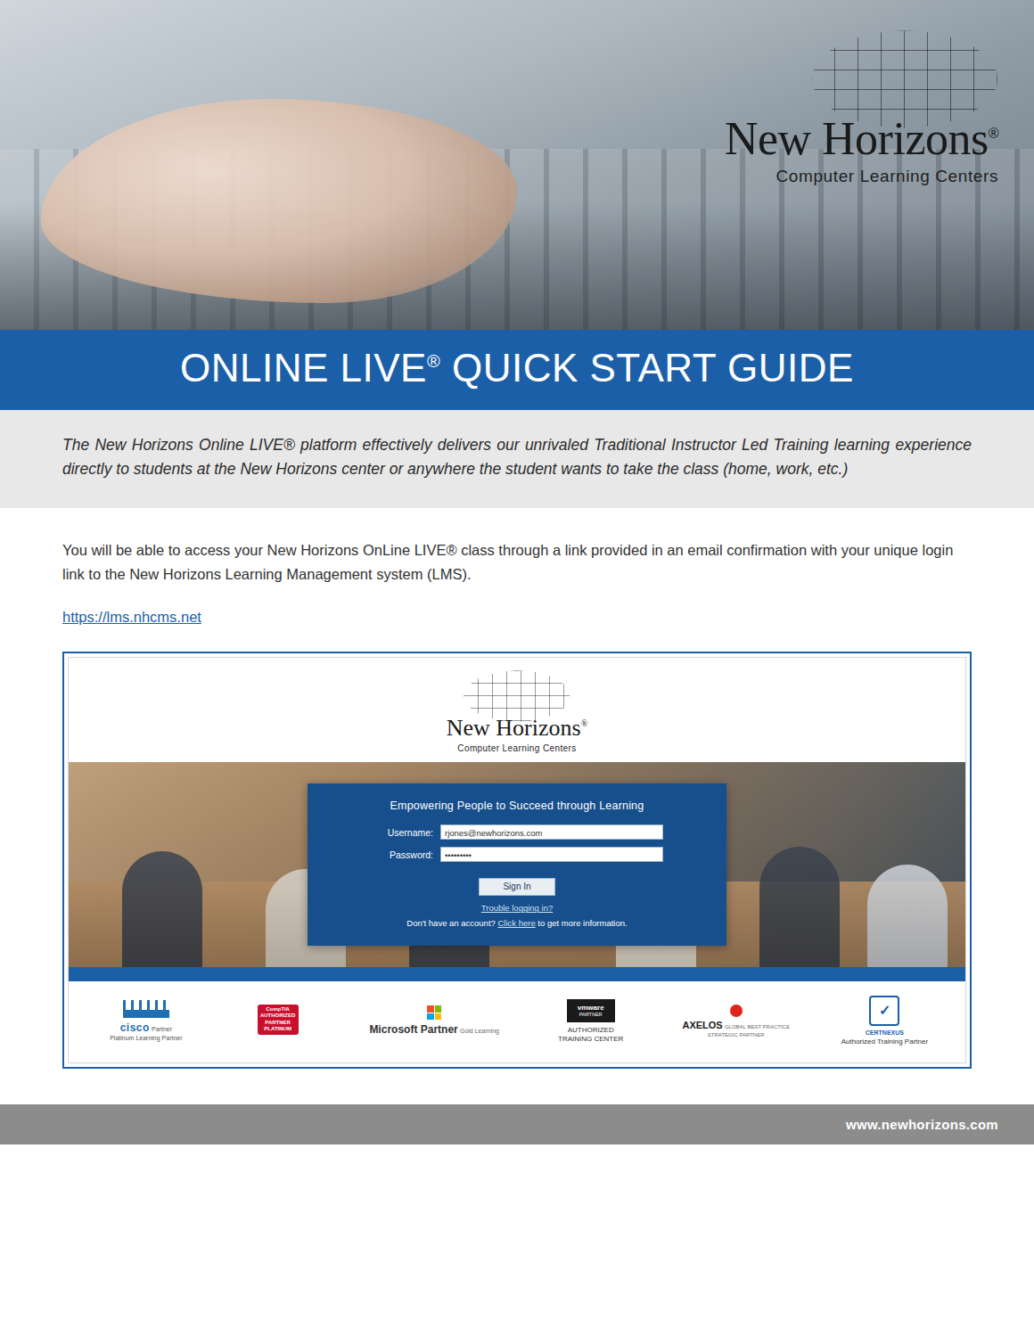New Horizons® Computer Learning Centers
ONLINE LIVE® QUICK START GUIDE
The New Horizons Online LIVE® platform effectively delivers our unrivaled Traditional Instructor Led Training learning experience directly to students at the New Horizons center or anywhere the student wants to take the class (home, work, etc.)
You will be able to access your New Horizons OnLine LIVE® class through a link provided in an email confirmation with your unique login link to the New Horizons Learning Management system (LMS).
https://lms.nhcms.net
New Horizons® Computer Learning Centers
Empowering People to Succeed through Learning
Username:
rjones@newhorizons.com
Password:
•••••••••
Sign In
Trouble logging in? Don't have an account? Click here to get more information.
cisco Partner
Platinum Learning Partner
CompTIA
AUTHORIZED
PARTNER
PLATINUM
Microsoft Partner Gold Learning
vmware
PARTNER AUTHORIZED
TRAINING CENTER
AXELOS GLOBAL BEST PRACTICE
STRATEGIC PARTNER
✓ CERTNEXUS
Authorized Training Partner
www.newhorizons.com